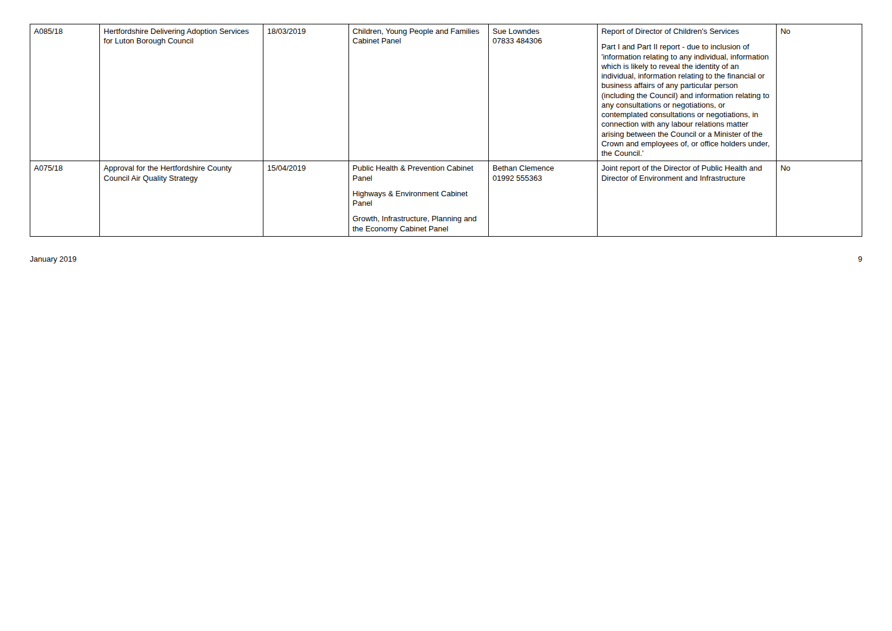| A085/18 | Hertfordshire Delivering Adoption Services for Luton Borough Council | 18/03/2019 | Children, Young People and Families Cabinet Panel | Sue Lowndes 07833 484306 | Report of Director of Children's Services Part I and Part II report - due to inclusion of 'information relating to any individual, information which is likely to reveal the identity of an individual, information relating to the financial or business affairs of any particular person (including the Council) and information relating to any consultations or negotiations, or contemplated consultations or negotiations, in connection with any labour relations matter arising between the Council or a Minister of the Crown and employees of, or office holders under, the Council.' | No |
| A075/18 | Approval for the Hertfordshire County Council Air Quality Strategy | 15/04/2019 | Public Health & Prevention Cabinet Panel Highways & Environment Cabinet Panel Growth, Infrastructure, Planning and the Economy Cabinet Panel | Bethan Clemence 01992 555363 | Joint report of the Director of Public Health and Director of Environment and Infrastructure | No |
January 2019 9